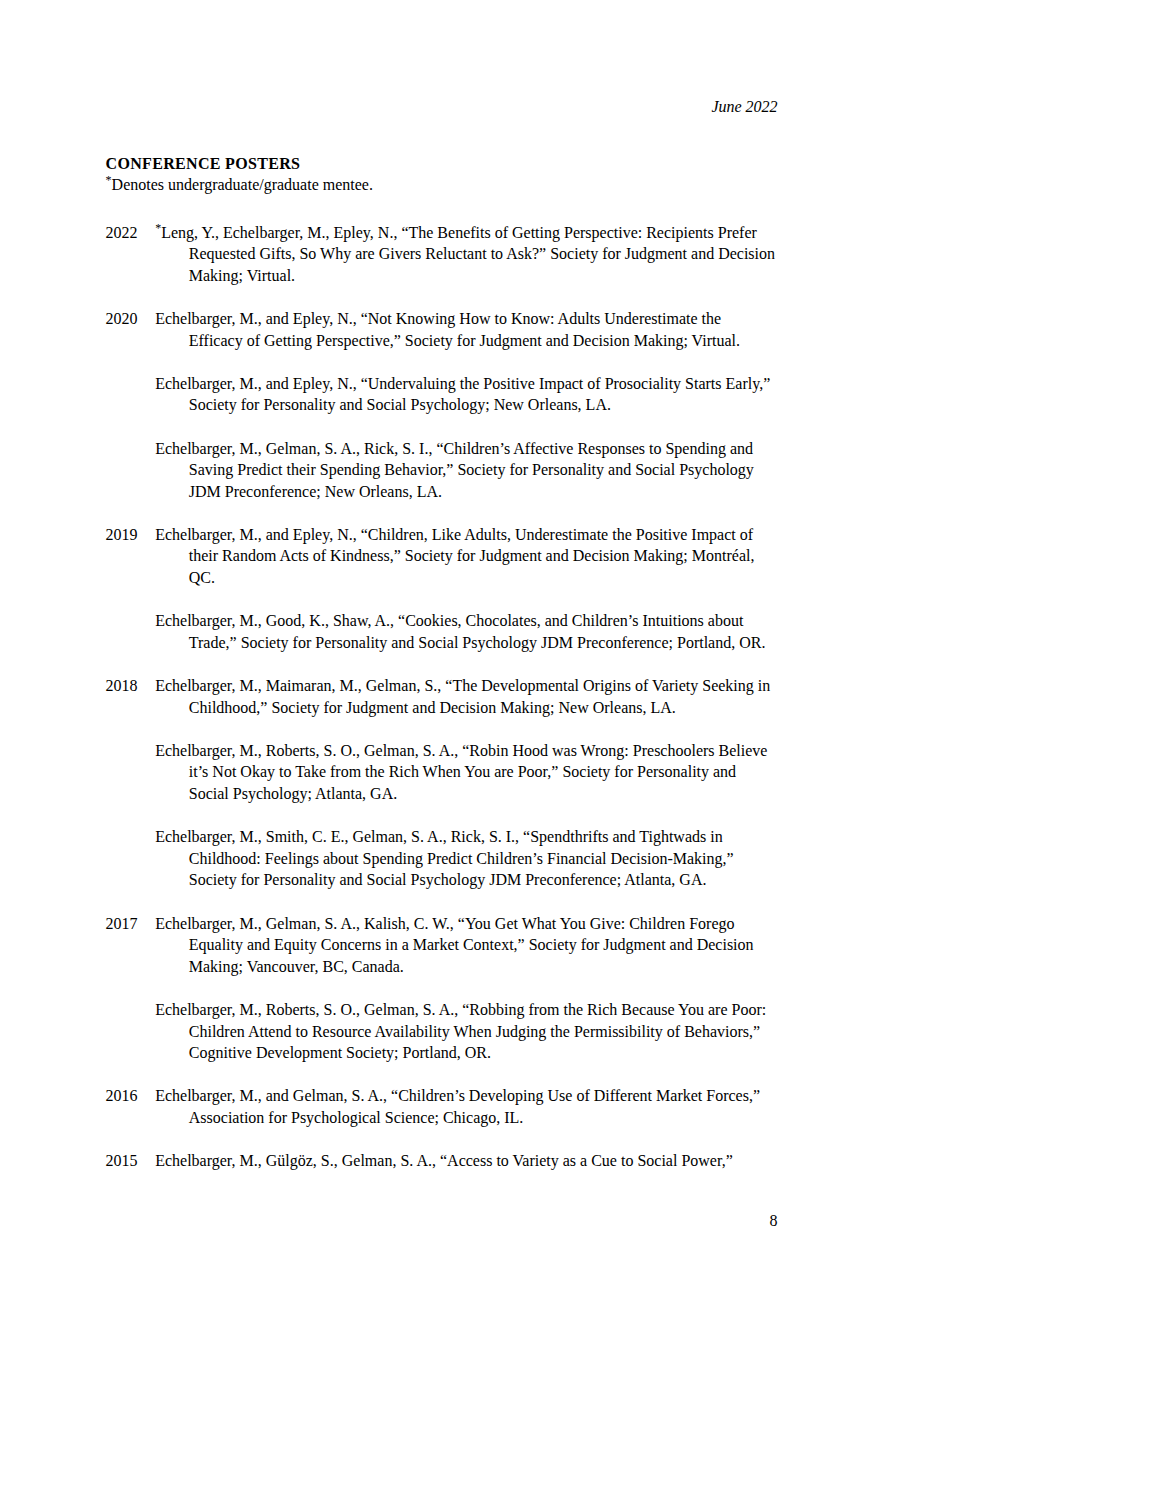June 2022
CONFERENCE POSTERS
*Denotes undergraduate/graduate mentee.
2022
*Leng, Y., Echelbarger, M., Epley, N., “The Benefits of Getting Perspective: Recipients Prefer Requested Gifts, So Why are Givers Reluctant to Ask?” Society for Judgment and Decision Making; Virtual.
2020
Echelbarger, M., and Epley, N., “Not Knowing How to Know: Adults Underestimate the Efficacy of Getting Perspective,” Society for Judgment and Decision Making; Virtual.
Echelbarger, M., and Epley, N., “Undervaluing the Positive Impact of Prosociality Starts Early,” Society for Personality and Social Psychology; New Orleans, LA.
Echelbarger, M., Gelman, S. A., Rick, S. I., “Children’s Affective Responses to Spending and Saving Predict their Spending Behavior,” Society for Personality and Social Psychology JDM Preconference; New Orleans, LA.
2019
Echelbarger, M., and Epley, N., “Children, Like Adults, Underestimate the Positive Impact of their Random Acts of Kindness,” Society for Judgment and Decision Making; Montréal, QC.
Echelbarger, M., Good, K., Shaw, A., “Cookies, Chocolates, and Children’s Intuitions about Trade,” Society for Personality and Social Psychology JDM Preconference; Portland, OR.
2018
Echelbarger, M., Maimaran, M., Gelman, S., “The Developmental Origins of Variety Seeking in Childhood,” Society for Judgment and Decision Making; New Orleans, LA.
Echelbarger, M., Roberts, S. O., Gelman, S. A., “Robin Hood was Wrong: Preschoolers Believe it’s Not Okay to Take from the Rich When You are Poor,” Society for Personality and Social Psychology; Atlanta, GA.
Echelbarger, M., Smith, C. E., Gelman, S. A., Rick, S. I., “Spendthrifts and Tightwads in Childhood: Feelings about Spending Predict Children’s Financial Decision-Making,” Society for Personality and Social Psychology JDM Preconference; Atlanta, GA.
2017
Echelbarger, M., Gelman, S. A., Kalish, C. W., “You Get What You Give: Children Forego Equality and Equity Concerns in a Market Context,” Society for Judgment and Decision Making; Vancouver, BC, Canada.
Echelbarger, M., Roberts, S. O., Gelman, S. A., “Robbing from the Rich Because You are Poor: Children Attend to Resource Availability When Judging the Permissibility of Behaviors,” Cognitive Development Society; Portland, OR.
2016
Echelbarger, M., and Gelman, S. A., “Children’s Developing Use of Different Market Forces,” Association for Psychological Science; Chicago, IL.
2015
Echelbarger, M., Gülgöz, S., Gelman, S. A., “Access to Variety as a Cue to Social Power,”
8